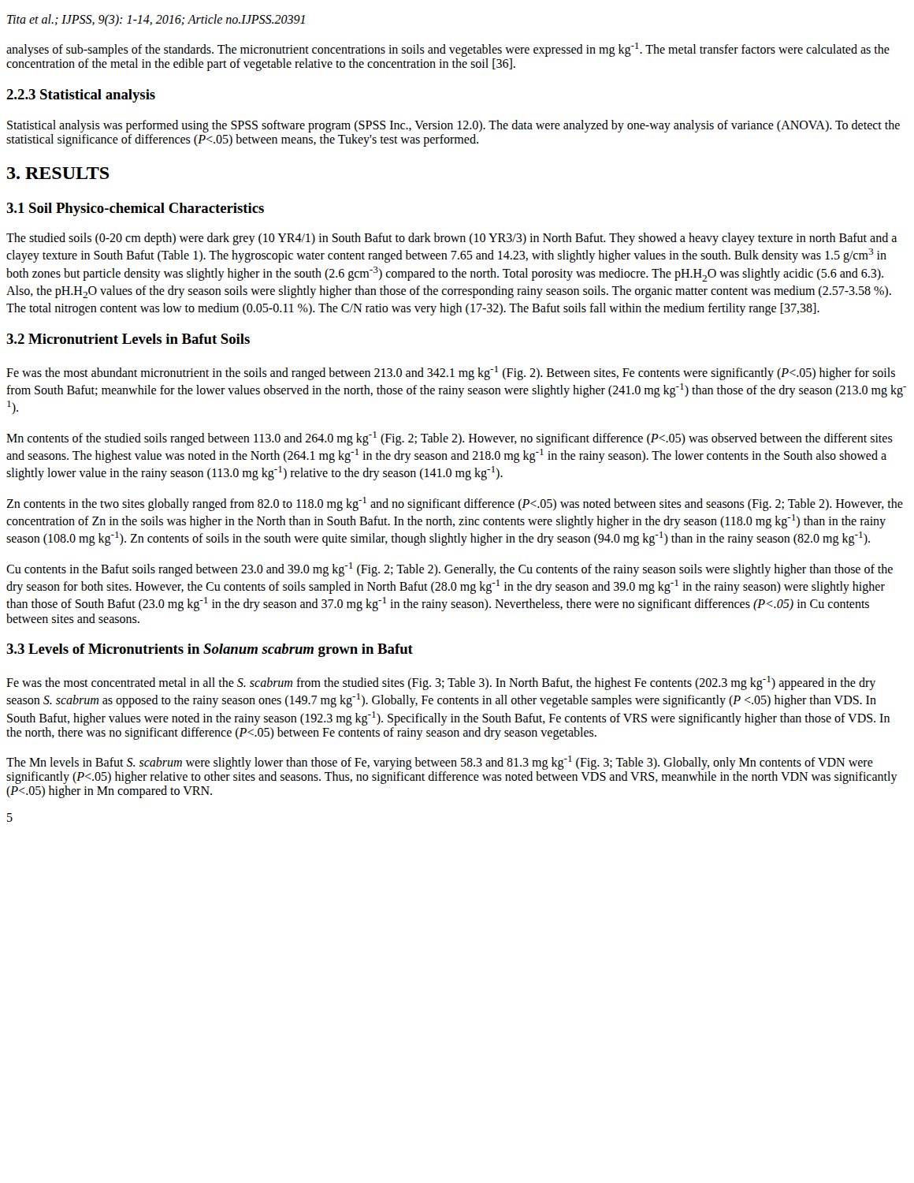Tita et al.; IJPSS, 9(3): 1-14, 2016; Article no.IJPSS.20391
analyses of sub-samples of the standards. The micronutrient concentrations in soils and vegetables were expressed in mg kg-1. The metal transfer factors were calculated as the concentration of the metal in the edible part of vegetable relative to the concentration in the soil [36].
2.2.3 Statistical analysis
Statistical analysis was performed using the SPSS software program (SPSS Inc., Version 12.0). The data were analyzed by one-way analysis of variance (ANOVA). To detect the statistical significance of differences (P<.05) between means, the Tukey's test was performed.
3. RESULTS
3.1 Soil Physico-chemical Characteristics
The studied soils (0-20 cm depth) were dark grey (10 YR4/1) in South Bafut to dark brown (10 YR3/3) in North Bafut. They showed a heavy clayey texture in north Bafut and a clayey texture in South Bafut (Table 1). The hygroscopic water content ranged between 7.65 and 14.23, with slightly higher values in the south. Bulk density was 1.5 g/cm3 in both zones but particle density was slightly higher in the south (2.6 gcm-3) compared to the north. Total porosity was mediocre. The pH.H2O was slightly acidic (5.6 and 6.3). Also, the pH.H2O values of the dry season soils were slightly higher than those of the corresponding rainy season soils. The organic matter content was medium (2.57-3.58 %). The total nitrogen content was low to medium (0.05-0.11 %). The C/N ratio was very high (17-32). The Bafut soils fall within the medium fertility range [37,38].
3.2 Micronutrient Levels in Bafut Soils
Fe was the most abundant micronutrient in the soils and ranged between 213.0 and 342.1 mg kg-1 (Fig. 2). Between sites, Fe contents were significantly (P<.05) higher for soils from South Bafut; meanwhile for the lower values observed in the north, those of the rainy season were slightly higher (241.0 mg kg-1) than those of the dry season (213.0 mg kg-1).
Mn contents of the studied soils ranged between 113.0 and 264.0 mg kg-1 (Fig. 2; Table 2). However, no significant difference (P<.05) was observed between the different sites and seasons. The highest value was noted in the North (264.1 mg kg-1 in the dry season and 218.0 mg kg-1 in the rainy season). The lower contents in the South also showed a slightly lower value in the rainy season (113.0 mg kg-1) relative to the dry season (141.0 mg kg-1).
Zn contents in the two sites globally ranged from 82.0 to 118.0 mg kg-1 and no significant difference (P<.05) was noted between sites and seasons (Fig. 2; Table 2). However, the concentration of Zn in the soils was higher in the North than in South Bafut. In the north, zinc contents were slightly higher in the dry season (118.0 mg kg-1) than in the rainy season (108.0 mg kg-1). Zn contents of soils in the south were quite similar, though slightly higher in the dry season (94.0 mg kg-1) than in the rainy season (82.0 mg kg-1).
Cu contents in the Bafut soils ranged between 23.0 and 39.0 mg kg-1 (Fig. 2; Table 2). Generally, the Cu contents of the rainy season soils were slightly higher than those of the dry season for both sites. However, the Cu contents of soils sampled in North Bafut (28.0 mg kg-1 in the dry season and 39.0 mg kg-1 in the rainy season) were slightly higher than those of South Bafut (23.0 mg kg-1 in the dry season and 37.0 mg kg-1 in the rainy season). Nevertheless, there were no significant differences (P<.05) in Cu contents between sites and seasons.
3.3 Levels of Micronutrients in Solanum scabrum grown in Bafut
Fe was the most concentrated metal in all the S. scabrum from the studied sites (Fig. 3; Table 3). In North Bafut, the highest Fe contents (202.3 mg kg-1) appeared in the dry season S. scabrum as opposed to the rainy season ones (149.7 mg kg-1). Globally, Fe contents in all other vegetable samples were significantly (P <.05) higher than VDS. In South Bafut, higher values were noted in the rainy season (192.3 mg kg-1). Specifically in the South Bafut, Fe contents of VRS were significantly higher than those of VDS. In the north, there was no significant difference (P<.05) between Fe contents of rainy season and dry season vegetables.
The Mn levels in Bafut S. scabrum were slightly lower than those of Fe, varying between 58.3 and 81.3 mg kg-1 (Fig. 3; Table 3). Globally, only Mn contents of VDN were significantly (P<.05) higher relative to other sites and seasons. Thus, no significant difference was noted between VDS and VRS, meanwhile in the north VDN was significantly (P<.05) higher in Mn compared to VRN.
5